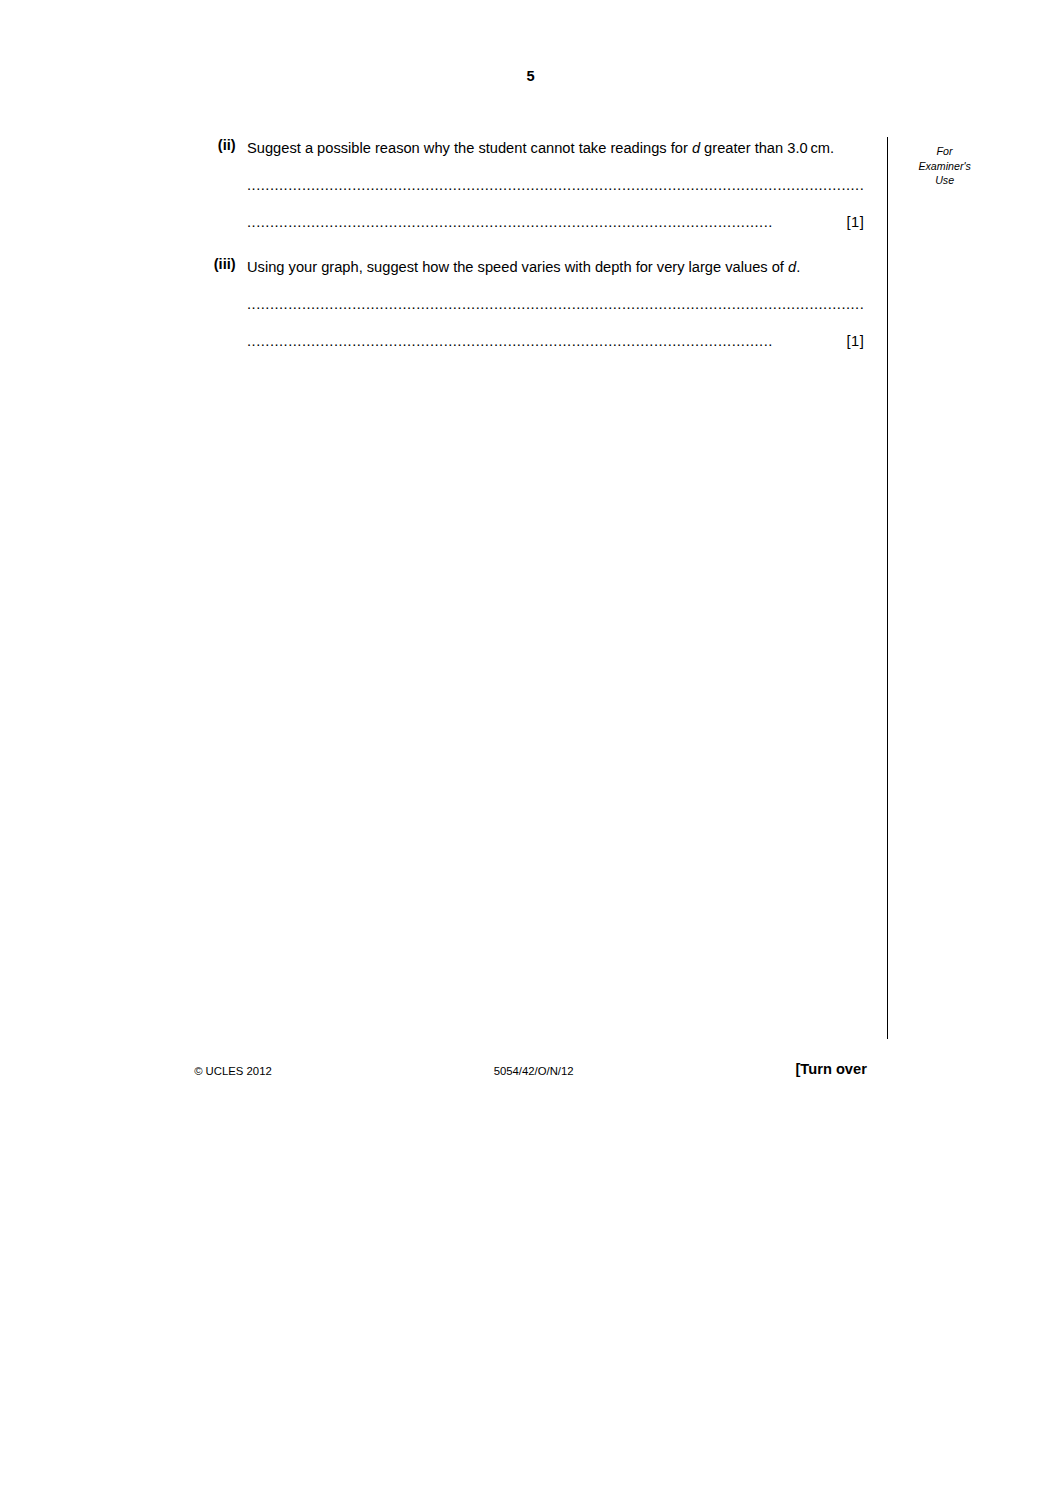5
(ii)
Suggest a possible reason why the student cannot take readings for d greater than 3.0 cm.
.......................................................................................................................................
................................................................................................................... [1]
(iii)
Using your graph, suggest how the speed varies with depth for very large values of d.
.......................................................................................................................................
................................................................................................................... [1]
For
Examiner's
Use
© UCLES 2012
5054/42/O/N/12
[Turn over